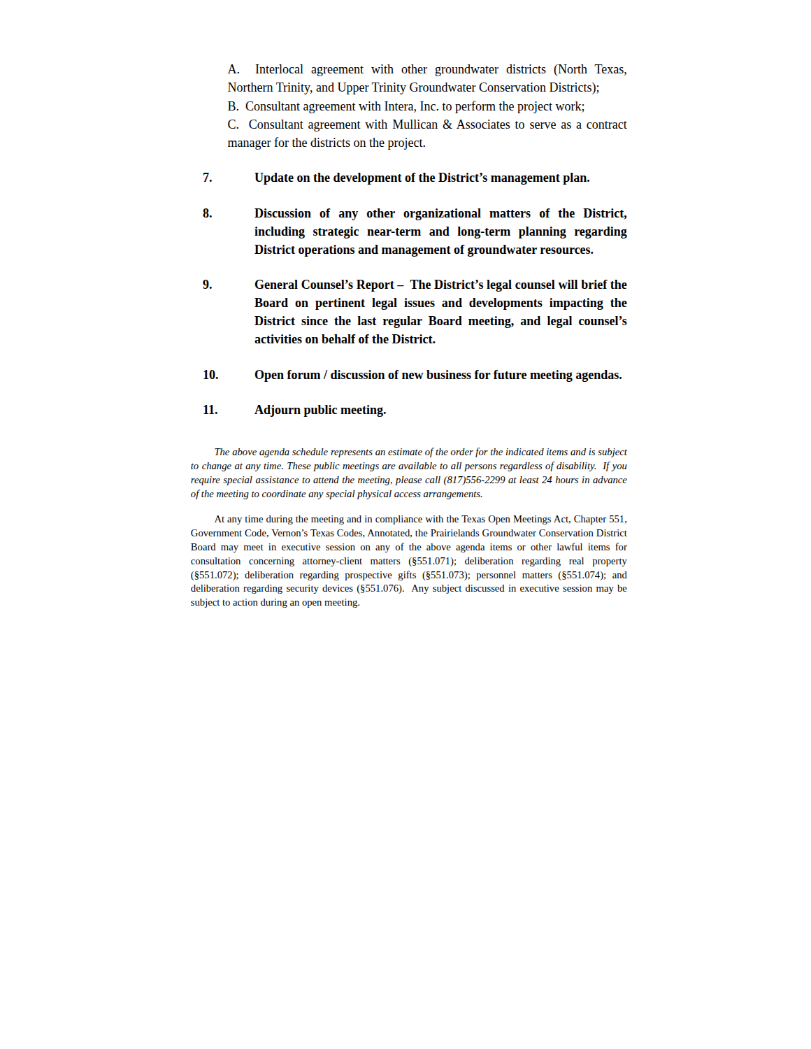A. Interlocal agreement with other groundwater districts (North Texas, Northern Trinity, and Upper Trinity Groundwater Conservation Districts);
B. Consultant agreement with Intera, Inc. to perform the project work;
C. Consultant agreement with Mullican & Associates to serve as a contract manager for the districts on the project.
7. Update on the development of the District’s management plan.
8. Discussion of any other organizational matters of the District, including strategic near-term and long-term planning regarding District operations and management of groundwater resources.
9. General Counsel’s Report – The District’s legal counsel will brief the Board on pertinent legal issues and developments impacting the District since the last regular Board meeting, and legal counsel’s activities on behalf of the District.
10. Open forum / discussion of new business for future meeting agendas.
11. Adjourn public meeting.
The above agenda schedule represents an estimate of the order for the indicated items and is subject to change at any time. These public meetings are available to all persons regardless of disability. If you require special assistance to attend the meeting, please call (817)556-2299 at least 24 hours in advance of the meeting to coordinate any special physical access arrangements.
At any time during the meeting and in compliance with the Texas Open Meetings Act, Chapter 551, Government Code, Vernon’s Texas Codes, Annotated, the Prairielands Groundwater Conservation District Board may meet in executive session on any of the above agenda items or other lawful items for consultation concerning attorney-client matters (§551.071); deliberation regarding real property (§551.072); deliberation regarding prospective gifts (§551.073); personnel matters (§551.074); and deliberation regarding security devices (§551.076). Any subject discussed in executive session may be subject to action during an open meeting.